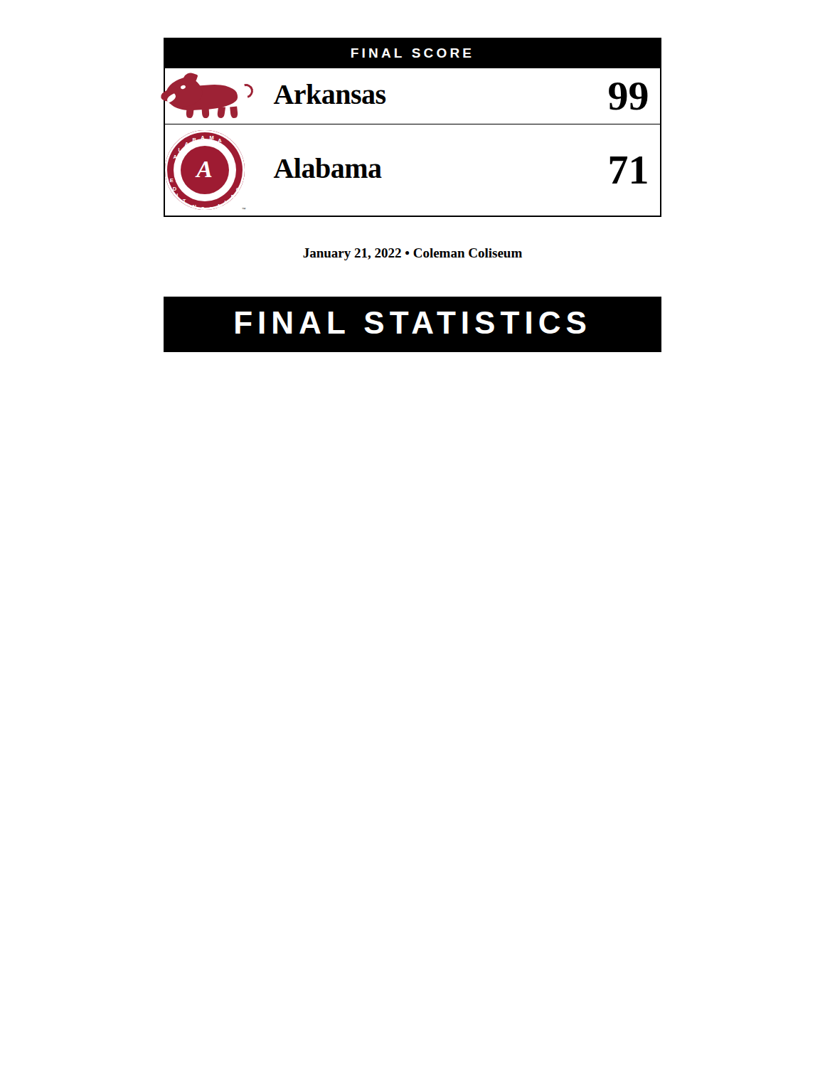Final Score
| | Arkansas | 99 |
| A A L A B A M A C R I M S O N T I D E ™ | Alabama | 71 |
January 21, 2022 • Coleman Coliseum
Final Statistics